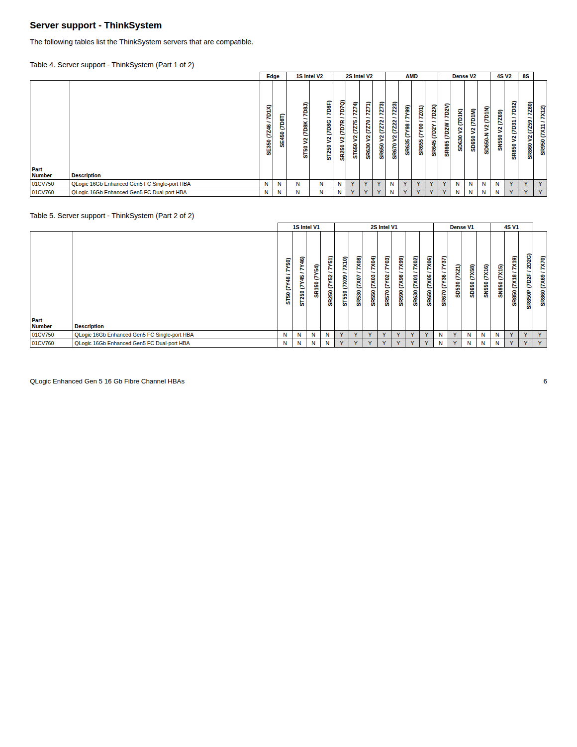Server support - ThinkSystem
The following tables list the ThinkSystem servers that are compatible.
Table 4. Server support - ThinkSystem (Part 1 of 2)
| | Edge | 1S Intel V2 | 2S Intel V2 | AMD | Dense V2 | 4S V2 | 8S |
| --- | --- | --- | --- | --- | --- | --- | --- |
| Part Number | Description | SE350 (7Z46 / 7D1X) | SE450 (7D8T) | ST50 V2 (7D8K / 7D8J) | ST250 V2 (7D8G / 7D8F) | SR250 V2 (7D7R / 7D7Q) | ST650 V2 (7Z75 / 7Z74) | SR630 V2 (7Z70 / 7Z71) | SR650 V2 (7Z72 / 7Z73) | SR670 V2 (7Z22 / 7Z23) | SR635 (7Y98 / 7Y99) | SR655 (7Y00 / 7Z01) | SR645 (7D2Y / 7D2X) | SR665 (7D2W / 7D2V) | SD630 V2 (7D1K) | SD650 V2 (7D1M) | SD650-N V2 (7D1N) | SN550 V2 (7Z69) | SR850 V2 (7D31 / 7D32) | SR860 V2 (7Z59 / 7Z60) | SR950 (7X11 / 7X12) |
| 01CV750 | QLogic 16Gb Enhanced Gen5 FC Single-port HBA | N | N | N | N | N | Y | Y | Y | N | Y | Y | Y | Y | N | N | N | N | Y | Y | Y |
| 01CV760 | QLogic 16Gb Enhanced Gen5 FC Dual-port HBA | N | N | N | N | N | Y | Y | Y | N | Y | Y | Y | Y | N | N | N | N | Y | Y | Y |
Table 5. Server support - ThinkSystem (Part 2 of 2)
| | 1S Intel V1 | 2S Intel V1 | Dense V1 | 4S V1 |
| --- | --- | --- | --- | --- |
| Part Number | Description | ST50 (7Y48 / 7Y50) | ST250 (7Y45 / 7Y46) | SR150 (7Y54) | SR250 (7Y52 / 7Y51) | ST550 (7X09 / 7X10) | SR530 (7X07 / 7X08) | SR550 (7X03 / 7X04) | SR570 (7Y02 / 7Y03) | SR590 (7X98 / 7X99) | SR630 (7X01 / 7X02) | SR650 (7X05 / 7X06) | SR670 (7Y36 / 7Y37) | SD530 (7X21) | SD650 (7X58) | SN550 (7X16) | SN850 (7X15) | SR850 (7X18 / 7X19) | SR850P (7D2F / 2D2G) | SR860 (7X69 / 7X70) |
| 01CV750 | QLogic 16Gb Enhanced Gen5 FC Single-port HBA | N | N | N | N | Y | Y | Y | Y | Y | Y | Y | N | Y | N | N | N | Y | Y | Y |
| 01CV760 | QLogic 16Gb Enhanced Gen5 FC Dual-port HBA | N | N | N | N | Y | Y | Y | Y | Y | Y | Y | N | Y | N | N | N | Y | Y | Y |
QLogic Enhanced Gen 5 16 Gb Fibre Channel HBAs 6